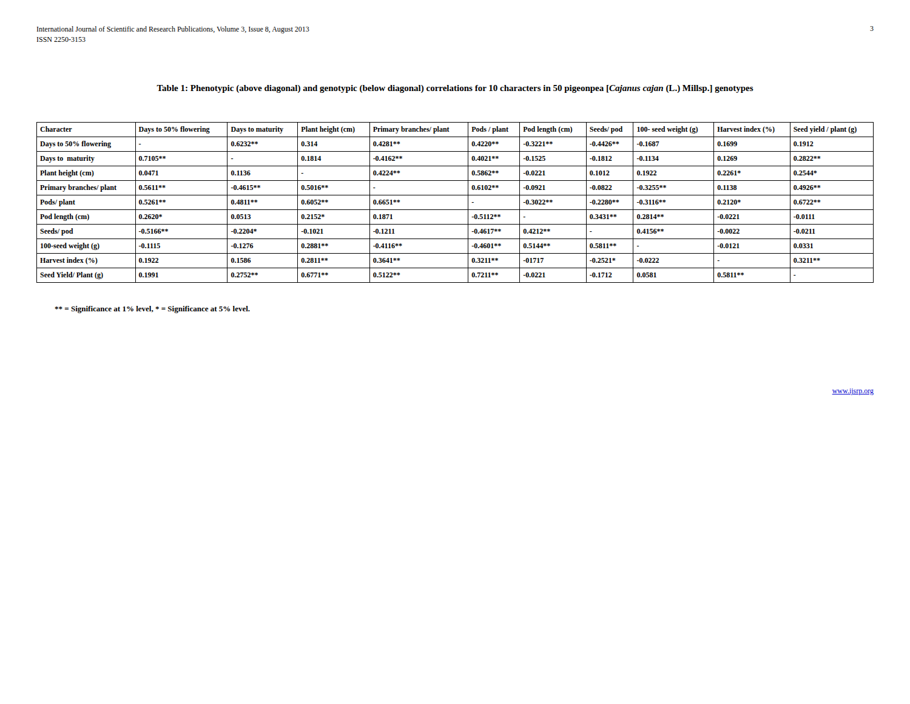International Journal of Scientific and Research Publications, Volume 3, Issue 8, August 2013
ISSN 2250-3153
3
Table 1: Phenotypic (above diagonal) and genotypic (below diagonal) correlations for 10 characters in 50 pigeonpea [Cajanus cajan (L.) Millsp.] genotypes
| Character | Days to 50% flowering | Days to maturity | Plant height (cm) | Primary branches/ plant | Pods / plant | Pod length (cm) | Seeds/ pod | 100- seed weight (g) | Harvest index (%) | Seed yield / plant (g) |
| --- | --- | --- | --- | --- | --- | --- | --- | --- | --- | --- |
| Days to 50% flowering | - | 0.6232** | 0.314 | 0.4281** | 0.4220** | -0.3221** | -0.4426** | -0.1687 | 0.1699 | 0.1912 |
| Days to maturity | 0.7105** | - | 0.1814 | -0.4162** | 0.4021** | -0.1525 | -0.1812 | -0.1134 | 0.1269 | 0.2822** |
| Plant height (cm) | 0.0471 | 0.1136 | - | 0.4224** | 0.5862** | -0.0221 | 0.1012 | 0.1922 | 0.2261* | 0.2544* |
| Primary branches/ plant | 0.5611** | -0.4615** | 0.5016** | - | 0.6102** | -0.0921 | -0.0822 | -0.3255** | 0.1138 | 0.4926** |
| Pods/ plant | 0.5261** | 0.4811** | 0.6052** | 0.6651** | - | -0.3022** | -0.2280** | -0.3116** | 0.2120* | 0.6722** |
| Pod length (cm) | 0.2620* | 0.0513 | 0.2152* | 0.1871 | -0.5112** | - | 0.3431** | 0.2814** | -0.0221 | -0.0111 |
| Seeds/ pod | -0.5166** | -0.2204* | -0.1021 | -0.1211 | -0.4617** | 0.4212** | - | 0.4156** | -0.0022 | -0.0211 |
| 100-seed weight (g) | -0.1115 | -0.1276 | 0.2881** | -0.4116** | -0.4601** | 0.5144** | 0.5811** | - | -0.0121 | 0.0331 |
| Harvest index (%) | 0.1922 | 0.1586 | 0.2811** | 0.3641** | 0.3211** | -01717 | -0.2521* | -0.0222 | - | 0.3211** |
| Seed Yield/ Plant (g) | 0.1991 | 0.2752** | 0.6771** | 0.5122** | 0.7211** | -0.0221 | -0.1712 | 0.0581 | 0.5811** | - |
** = Significance at 1% level, * = Significance at 5% level.
www.ijsrp.org